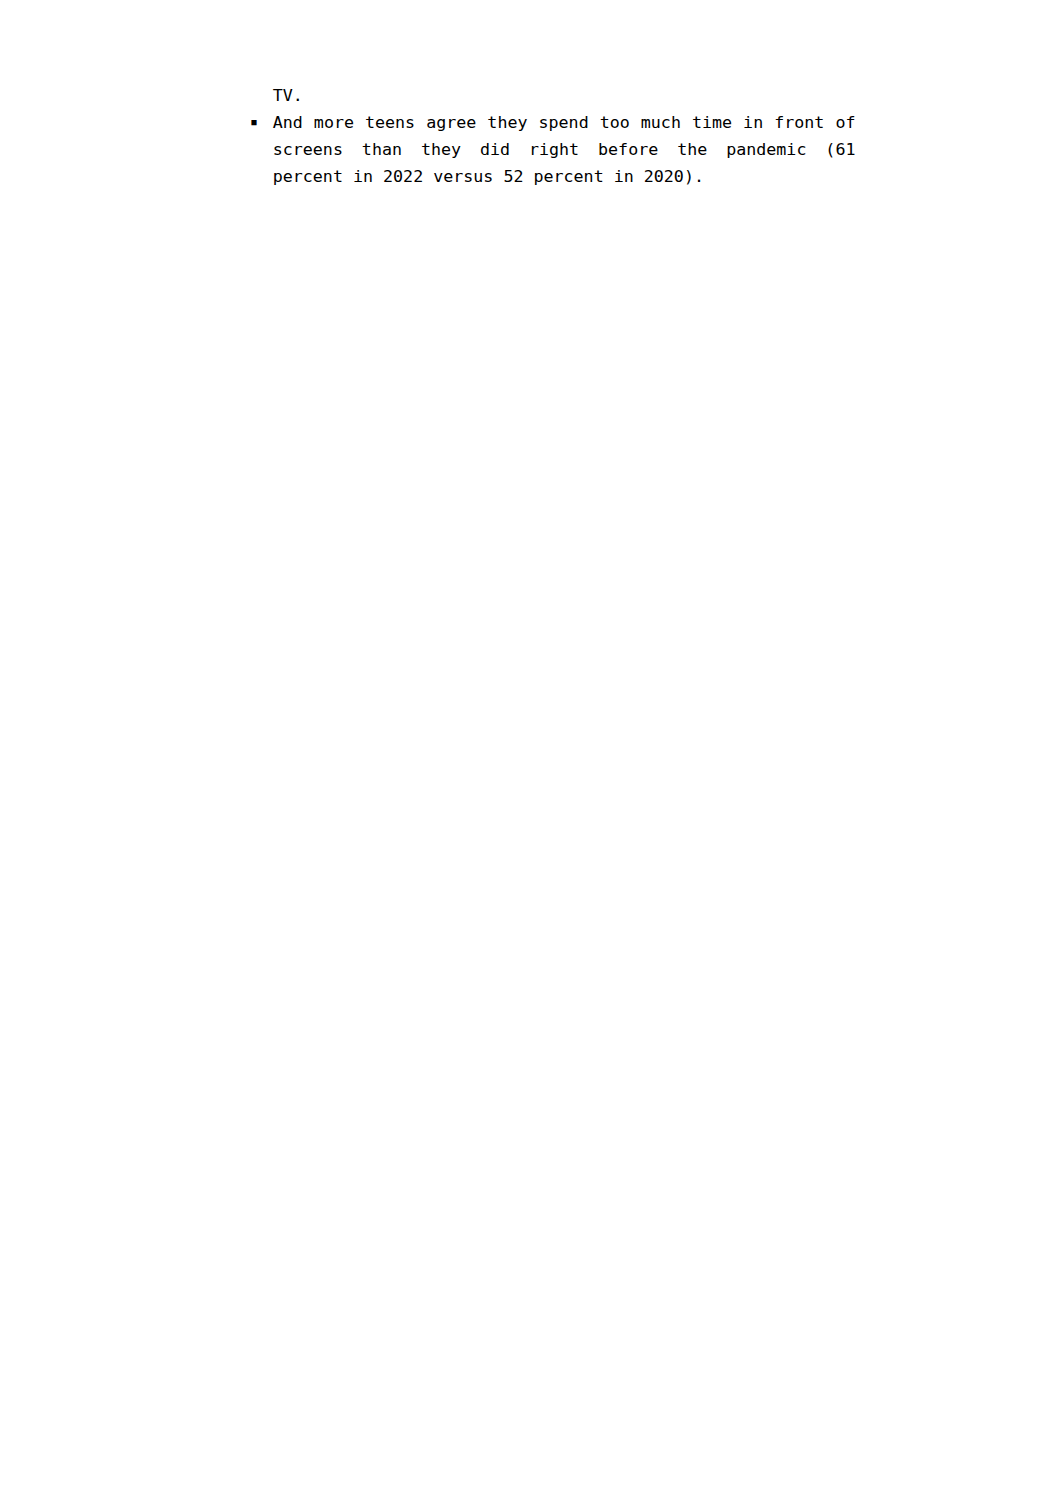TV.
And more teens agree they spend too much time in front of screens than they did right before the pandemic (61 percent in 2022 versus 52 percent in 2020).